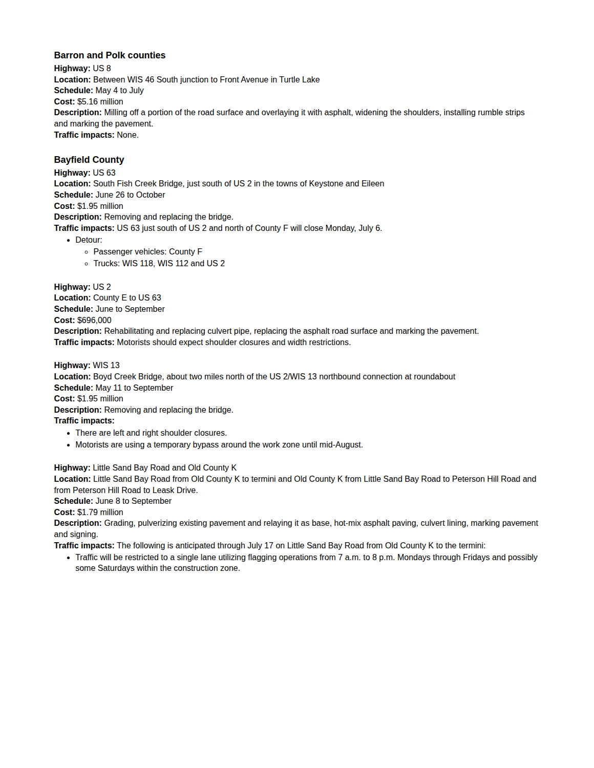Barron and Polk counties
Highway: US 8
Location: Between WIS 46 South junction to Front Avenue in Turtle Lake
Schedule: May 4 to July
Cost: $5.16 million
Description: Milling off a portion of the road surface and overlaying it with asphalt, widening the shoulders, installing rumble strips and marking the pavement.
Traffic impacts: None.
Bayfield County
Highway: US 63
Location: South Fish Creek Bridge, just south of US 2 in the towns of Keystone and Eileen
Schedule: June 26 to October
Cost: $1.95 million
Description: Removing and replacing the bridge.
Traffic impacts: US 63 just south of US 2 and north of County F will close Monday, July 6.
Detour:
Passenger vehicles: County F
Trucks: WIS 118, WIS 112 and US 2
Highway: US 2
Location: County E to US 63
Schedule: June to September
Cost: $696,000
Description: Rehabilitating and replacing culvert pipe, replacing the asphalt road surface and marking the pavement.
Traffic impacts: Motorists should expect shoulder closures and width restrictions.
Highway: WIS 13
Location: Boyd Creek Bridge, about two miles north of the US 2/WIS 13 northbound connection at roundabout
Schedule: May 11 to September
Cost: $1.95 million
Description: Removing and replacing the bridge.
Traffic impacts:
There are left and right shoulder closures.
Motorists are using a temporary bypass around the work zone until mid-August.
Highway: Little Sand Bay Road and Old County K
Location: Little Sand Bay Road from Old County K to termini and Old County K from Little Sand Bay Road to Peterson Hill Road and from Peterson Hill Road to Leask Drive.
Schedule: June 8 to September
Cost: $1.79 million
Description: Grading, pulverizing existing pavement and relaying it as base, hot-mix asphalt paving, culvert lining, marking pavement and signing.
Traffic impacts: The following is anticipated through July 17 on Little Sand Bay Road from Old County K to the termini:
Traffic will be restricted to a single lane utilizing flagging operations from 7 a.m. to 8 p.m. Mondays through Fridays and possibly some Saturdays within the construction zone.